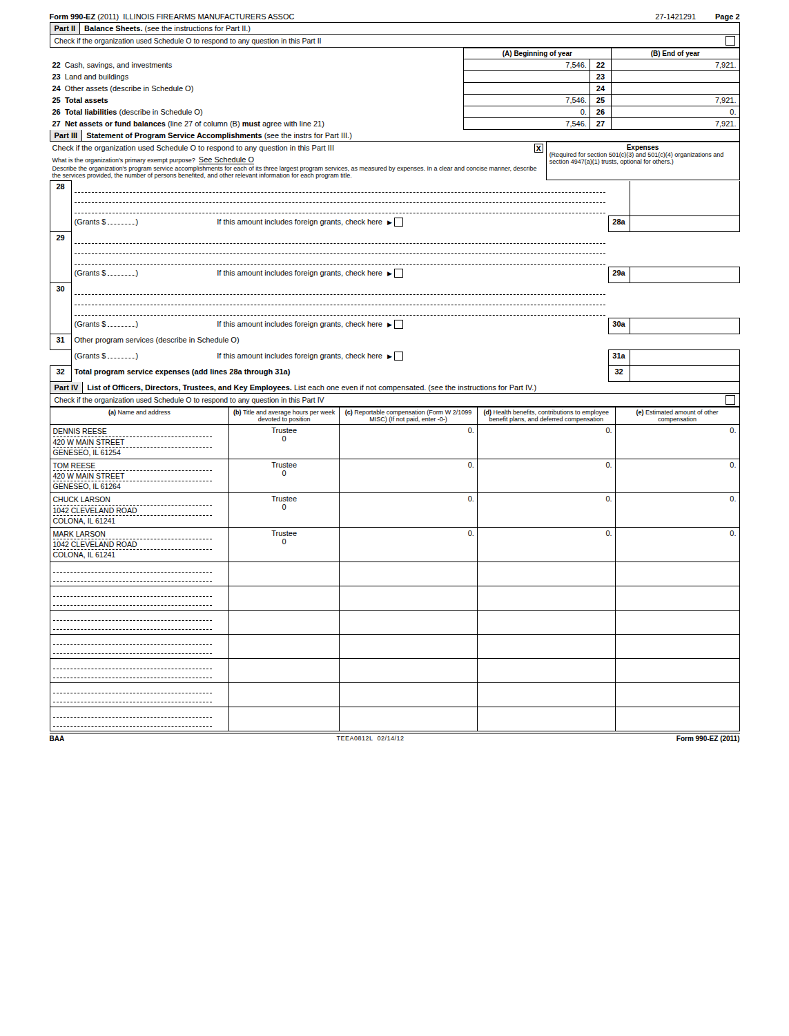Form 990-EZ (2011) ILLINOIS FIREARMS MANUFACTURERS ASSOC
27-1421291 Page 2
Part II
Balance Sheets. (see the instructions for Part II.)
Check if the organization used Schedule O to respond to any question in this Part II
| | (A) Beginning of year | (B) End of year |
| 22 Cash, savings, and investments | 7,546. | 22 | 7,921. |
| 23 Land and buildings | | 23 | |
| 24 Other assets (describe in Schedule O) | | 24 | |
| 25 Total assets | 7,546. | 25 | 7,921. |
| 26 Total liabilities (describe in Schedule O) | 0. | 26 | 0. |
| 27 Net assets or fund balances (line 27 of column (B) must agree with line 21) | 7,546. | 27 | 7,921. |
Part III
Statement of Program Service Accomplishments (see the instrs for Part III.)
| Check if the organization used Schedule O to respond to any question in this Part III X | Expenses (Required for section 501(c)(3) and 501(c)(4) organizations and section 4947(a)(1) trusts, optional for others.) |
| What is the organization's primary exempt purpose? See Schedule O Describe the organization's program service accomplishments for each of its three largest program services, as measured by expenses. In a clear and concise manner, describe the services provided, the number of persons benefited, and other relevant information for each program title. |
| 28 | | | |
| (Grants $ ) | If this amount includes foreign grants, check here | 28a | |
| 29 | | | |
| (Grants $ ) | If this amount includes foreign grants, check here | 29a | |
| 30 | | | |
| (Grants $ ) | If this amount includes foreign grants, check here | 30a | |
| 31 | Other program services (describe in Schedule O) | | |
| | (Grants $ ) | If this amount includes foreign grants, check here | 31a | |
| 32 | Total program service expenses (add lines 28a through 31a) | 32 | |
Part IV
List of Officers, Directors, Trustees, and Key Employees. List each one even if not compensated. (see the instructions for Part IV.)
Check if the organization used Schedule O to respond to any question in this Part IV
| (a) Name and address | (b) Title and average hours per week devoted to position | (c) Reportable compensation (Form W 2/1099 MISC) (If not paid, enter -0-) | (d) Health benefits, contributions to employee benefit plans, and deferred compensation | (e) Estimated amount of other compensation |
| DENNIS REESE 420 W MAIN STREET GENESEO, IL 61254 | Trustee 0 | 0. | 0. | 0. |
| TOM REESE 420 W MAIN STREET GENESEO, IL 61264 | Trustee 0 | 0. | 0. | 0. |
| CHUCK LARSON 1042 CLEVELAND ROAD COLONA, IL 61241 | Trustee 0 | 0. | 0. | 0. |
| MARK LARSON 1042 CLEVELAND ROAD COLONA, IL 61241 | Trustee 0 | 0. | 0. | 0. |
BAA
TEEA0812L 02/14/12
Form 990-EZ (2011)